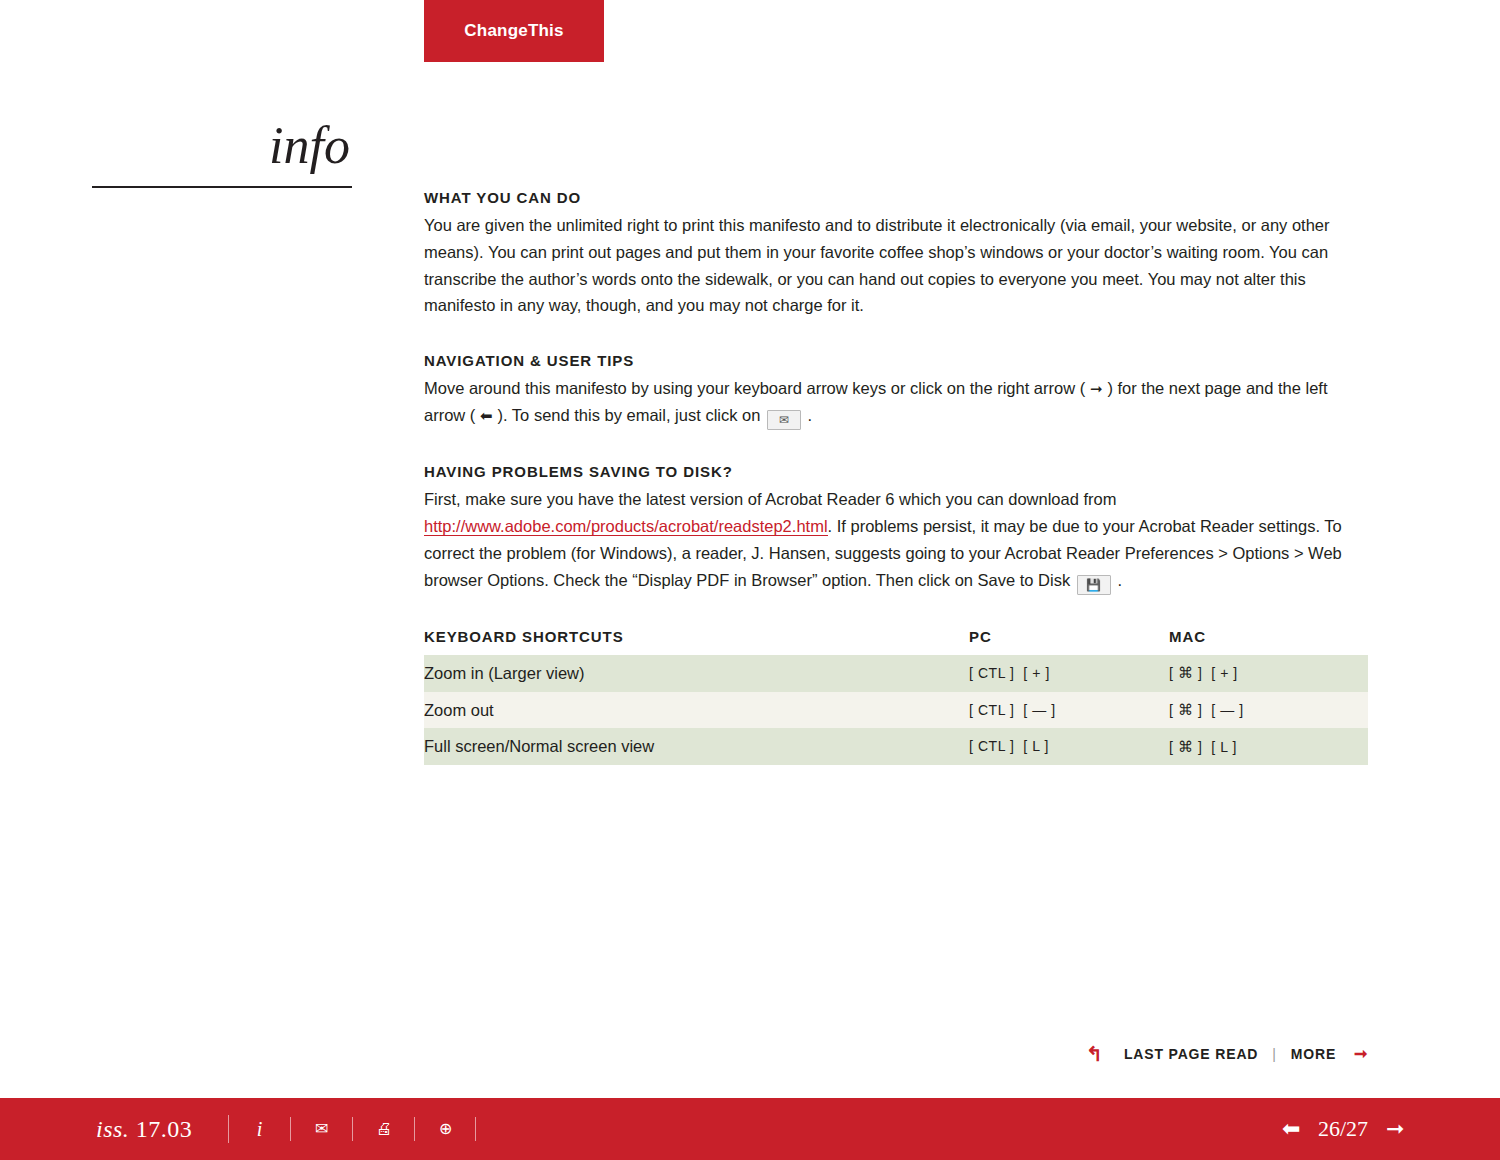ChangeThis
info
What You Can Do
You are given the unlimited right to print this manifesto and to distribute it electronically (via email, your website, or any other means). You can print out pages and put them in your favorite coffee shop’s windows or your doctor’s waiting room. You can transcribe the author’s words onto the sidewalk, or you can hand out copies to everyone you meet. You may not alter this manifesto in any way, though, and you may not charge for it.
Navigation & User Tips
Move around this manifesto by using your keyboard arrow keys or click on the right arrow ( ➞ ) for the next page and the left arrow ( ⬅ ). To send this by email, just click on ✉email icon .
Having Problems Saving to Disk?
First, make sure you have the latest version of Acrobat Reader 6 which you can download from http://www.adobe.com/products/acrobat/readstep2.html. If problems persist, it may be due to your Acrobat Reader settings. To correct the problem (for Windows), a reader, J. Hansen, suggests going to your Acrobat Reader Preferences > Options > Web browser Options. Check the “Display PDF in Browser” option. Then click on Save to Disk 💾save icon .
| Keyboard Shortcuts | PC | MAC |
| --- | --- | --- |
| Zoom in (Larger view) | [ CTL ] [ + ] | [ ⌘ ] [ + ] |
| Zoom out | [ CTL ] [ — ] | [ ⌘ ] [ — ] |
| Full screen/Normal screen view | [ CTL ] [ L ] | [ ⌘ ] [ L ] |
↰ Last Page Read | More ➞
iss. 17.03
i
✉
🖨
⊕
⬅ 26/27 ➞